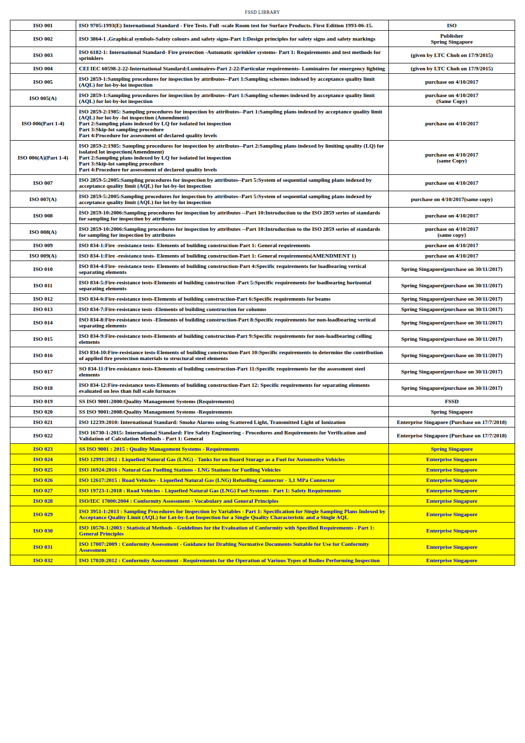FSSD LIBRARY
| ISO 001 | ISO 9705:1993(E) International Standard - Fire Tests. Full -scale Room test for Surface Products. First Edition 1993-06-15. | ISO |
| ISO 002 | ISO 3864-1 ,Graphical symbols-Safety colours and safety signs-Part 1:Design principles for safety signs and safety markings | Publisher Spring Singapore |
| ISO 003 | ISO 6182-1: International Standard- Fire protection -Automatic sprinkler systems- Part 1: Requirements and test methods for sprinklers | (given by LTC Choh on 17/9/2015) |
| ISO 004 | CEI IEC 60598-2-22-International Standard:Luminaires-Part 2-22:Particular requirements- Luminaires for emergency lighting | (given by LTC Choh on 17/9/2015) |
| ISO 005 | ISO 2859-1:Sampling procedures for inspection by attributes--Part 1:Sampling schemes indexed by acceptance quality limit (AQL) for lot-by-lot inspection | purchase on 4/10/2017 |
| ISO 005(A) | ISO 2859-1:Sampling procedures for inspection by attributes--Part 1:Sampling schemes indexed by acceptance quality limit (AQL) for lot-by-lot inspection | purchase on 4/10/2017 (Same Copy) |
| ISO 006(Part 1-4) | ISO 2859-2:1985: Sampling procedures for inspection by attributes--Part 1:Sampling plans indexed by acceptance quality limit (AQL) for lot-by -lot inspection (Amendment) Part 2:Sampling plans indexed by LQ for isolated lot inspection Part 3:Skip-lot sampling procedure Part 4:Procedure for assessment of declared quality levels | purchase on 4/10/2017 |
| ISO 006(A)(Part 1-4) | ISO 2859-2:1985: Sampling procedures for inspection by attributes--Part 2:Sampling plans indexed by limiting quality (LQ) for isolated lot inspection(Amendment) Part 2:Sampling plans indexed by LQ for isolated lot inspection Part 3:Skip-lot sampling procedure Part 4:Procedure for assessment of declared quality levels | purchase on 4/10/2017 (same Copy) |
| ISO 007 | ISO 2859-5:2005:Sampling procedures for inspection by attributes--Part 5:System of sequential sampling plans indexed by acceptance quality limit (AQL) for lot-by-lot inspection | purchase on 4/10/2017 |
| ISO 007(A) | ISO 2859-5:2005:Sampling procedures for inspection by attributes--Part 5:System of sequential sampling plans indexed by acceptance quality limit (AQL) for lot-by-lot inspection | purchase on 4/10/2017(same copy) |
| ISO 008 | ISO 2859-10:2006:Sampling procedures for inspection by attributes --Part 10:Introduction to the ISO 2859 series of standards for sampling for inspection by attributes | purchase on 4/10/2017 |
| ISO 008(A) | ISO 2859-10:2006:Sampling procedures for inspection by attributes --Part 10:Introduction to the ISO 2859 series of standards for sampling for inspection by attributes | purchase on 4/10/2017 (same copy) |
| ISO 009 | ISO 834-1:Fire -resistance tests- Elements of building construction-Part 1: General requirements | purchase on 4/10/2017 |
| ISO 009(A) | ISO 834-1:Fire -resistance tests- Elements of building construction-Part 1: General requirements(AMENDMENT 1) | purchase on 4/10/2017 |
| ISO 010 | ISO 834-4:Fire- resistance tests- Elements of building construction-Part 4:Specific requirements for loadbearing vertical separating elements | Spring Singapore(purchase on 30/11/2017) |
| ISO 011 | ISO 834-5:Fire-resistance tests-Elements of building construction -Part 5:Specific requirements for loadbearing horizontal separating elements | Spring Singapore(purchase on 30/11/2017) |
| ISO 012 | ISO 834-6:Fire-resistance tests-Elements of building construction-Part 6:Specific requirements for beams | Spring Singapore(purchase on 30/11/2017) |
| ISO 013 | ISO 834-7:Fire-resistance tests -Elements of building construction for columns | Spring Singapore(purchase on 30/11/2017) |
| ISO 014 | ISO 834-8:Fire-resistance tests -Elements of building construction-Part 8:Specific requirements for non-loadbearing vertical separating elements | Spring Singapore(purchase on 30/11/2017) |
| ISO 015 | ISO 834-9:Fire-resistance tests-Elements of building construction-Part 9:Specific requirements for non-loadbearing celling elements | Spring Singapore(purchase on 30/11/2017) |
| ISO 016 | ISO 834-10:Fire-resistance tests-Elements of building construction-Part 10:Specific requirements to determine the contribution of applied fire protection materials to structural steel elements | Spring Singapore(purchase on 30/11/2017) |
| ISO 017 | SO 834-11:Fire-resistance tests-Elements of building construction-Part 11:Specific requirements for the assessment steel elements | Spring Singapore(purchase on 30/11/2017) |
| ISO 018 | ISO 834-12:Fire-resistance tests-Elements of building construction-Part 12: Specific requirements for separating elements evaluated on less than full scale furnaces | Spring Singapore(purchase on 30/11/2017) |
| ISO 019 | SS ISO 9001:2000:Quality Management Systems (Requirements) | FSSD |
| ISO 020 | SS ISO 9001:2008:Quality Management Systems -Requirements | Spring Singapore |
| ISO 021 | ISO 12239:2010: International Standard: Smoke Alarms using Scattered Light, Transmitted Light of Ionization | Enterprise Singapore (Purchase on 17/7/2018) |
| ISO 022 | ISO 16730-1:2015: International Standard: Fire Safety Engineering - Procedures and Requirements for Verification and Validation of Calculation Methods - Part 1: General | Enterprise Singapore (Purchase on 17/7/2018) |
| ISO 023 | SS ISO 9001 : 2015 : Quality Management Systems - Requirements | Spring Singapore |
| ISO 024 | ISO 12991:2012 : Liquefied Natural Gas (LNG) - Tanks for on Board Storage as a Fuel for Automotive Vehicles | Enterprise Singapore |
| ISO 025 | ISO 16924:2016 : Natural Gas Fuelling Stations - LNG Stations for Fuelling Vehicles | Enterprise Singapore |
| ISO 026 | ISO 12617:2015 : Road Vehicles - Liquefied Natural Gas (LNG) Refuelling Connector - 3,1 MPa Connector | Enterprise Singapore |
| ISO 027 | ISO 19723-1:2018 : Road Vehicles - Liquefied Natural Gas (LNG) Fuel Systems - Part 1: Safety Requirements | Enterprise Singapore |
| ISO 028 | ISO/IEC 17000:2004 : Conformity Assessment - Vocabulary and General Principles | Enterprise Singapore |
| ISO 029 | ISO 3951-1:2013 : Sampling Procedures for Inspection by Variables - Part 1: Specification for Single Sampling Plans Indexed by Acceptance Quality Limit (AQL) for Lot-by-Lot Inspection for a Single Quality Characteristic and a Single AQL | Enterprise Singapore |
| ISO 030 | ISO 10576-1:2003 : Statistical Methods - Guidelines for the Evaluation of Conformity with Specified Requirements - Part 1: General Principles | Enterprise Singapore |
| ISO 031 | ISO 17007:2009 : Conformity Assessment - Guidance for Drafting Normative Documents Suitable for Use for Conformity Assessment | Enterprise Singapore |
| ISO 032 | ISO 17020:2012 : Conformity Assessment - Requirements for the Operation of Various Types of Bodies Performing Inspection | Enterprise Singapore |